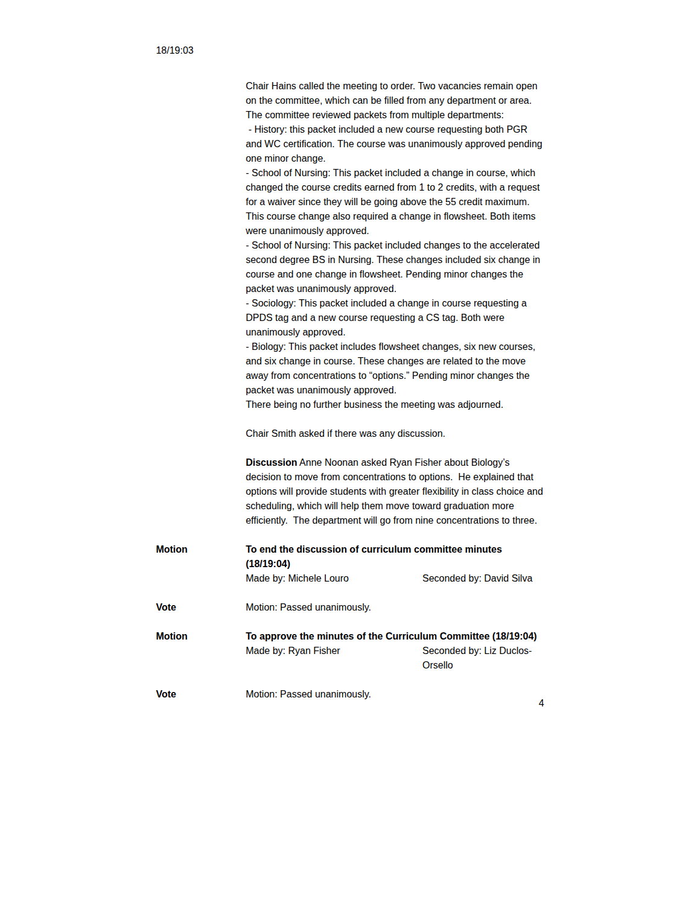18/19:03
Chair Hains called the meeting to order. Two vacancies remain open on the committee, which can be filled from any department or area. The committee reviewed packets from multiple departments:
- History: this packet included a new course requesting both PGR and WC certification. The course was unanimously approved pending one minor change.
- School of Nursing: This packet included a change in course, which changed the course credits earned from 1 to 2 credits, with a request for a waiver since they will be going above the 55 credit maximum. This course change also required a change in flowsheet. Both items were unanimously approved.
- School of Nursing: This packet included changes to the accelerated second degree BS in Nursing. These changes included six change in course and one change in flowsheet. Pending minor changes the packet was unanimously approved.
- Sociology: This packet included a change in course requesting a DPDS tag and a new course requesting a CS tag. Both were unanimously approved.
- Biology: This packet includes flowsheet changes, six new courses, and six change in course. These changes are related to the move away from concentrations to “options.” Pending minor changes the packet was unanimously approved.
There being no further business the meeting was adjourned.
Chair Smith asked if there was any discussion.
Discussion Anne Noonan asked Ryan Fisher about Biology’s decision to move from concentrations to options. He explained that options will provide students with greater flexibility in class choice and scheduling, which will help them move toward graduation more efficiently. The department will go from nine concentrations to three.
Motion
To end the discussion of curriculum committee minutes (18/19:04)
Made by: Michele Louro
Seconded by: David Silva
Vote
Motion: Passed unanimously.
Motion
To approve the minutes of the Curriculum Committee (18/19:04)
Made by: Ryan Fisher
Seconded by: Liz Duclos-Orsello
Vote
Motion: Passed unanimously.
4